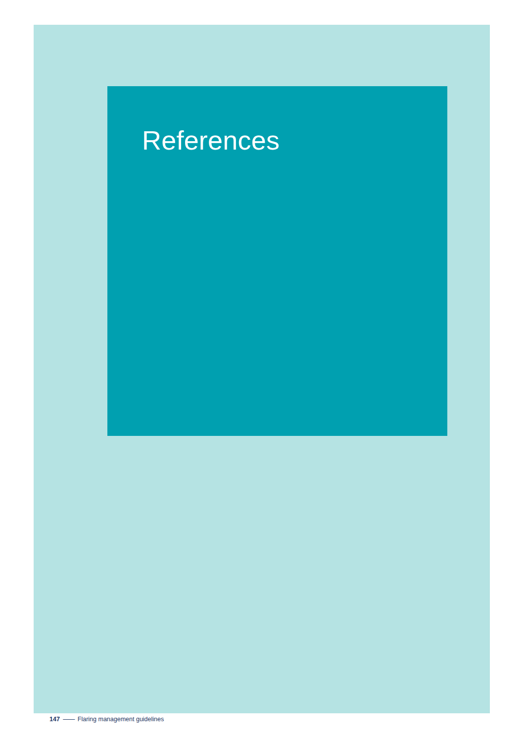References
147 —— Flaring management guidelines